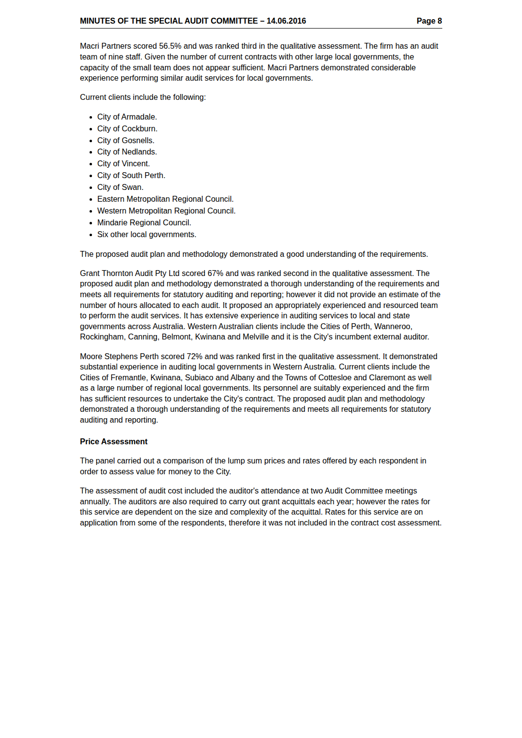Minutes of the Special Audit Committee – 14.06.2016 Page 8
Macri Partners scored 56.5% and was ranked third in the qualitative assessment. The firm has an audit team of nine staff. Given the number of current contracts with other large local governments, the capacity of the small team does not appear sufficient. Macri Partners demonstrated considerable experience performing similar audit services for local governments.
Current clients include the following:
City of Armadale.
City of Cockburn.
City of Gosnells.
City of Nedlands.
City of Vincent.
City of South Perth.
City of Swan.
Eastern Metropolitan Regional Council.
Western Metropolitan Regional Council.
Mindarie Regional Council.
Six other local governments.
The proposed audit plan and methodology demonstrated a good understanding of the requirements.
Grant Thornton Audit Pty Ltd scored 67% and was ranked second in the qualitative assessment. The proposed audit plan and methodology demonstrated a thorough understanding of the requirements and meets all requirements for statutory auditing and reporting; however it did not provide an estimate of the number of hours allocated to each audit. It proposed an appropriately experienced and resourced team to perform the audit services. It has extensive experience in auditing services to local and state governments across Australia. Western Australian clients include the Cities of Perth, Wanneroo, Rockingham, Canning, Belmont, Kwinana and Melville and it is the City's incumbent external auditor.
Moore Stephens Perth scored 72% and was ranked first in the qualitative assessment. It demonstrated substantial experience in auditing local governments in Western Australia. Current clients include the Cities of Fremantle, Kwinana, Subiaco and Albany and the Towns of Cottesloe and Claremont as well as a large number of regional local governments. Its personnel are suitably experienced and the firm has sufficient resources to undertake the City's contract. The proposed audit plan and methodology demonstrated a thorough understanding of the requirements and meets all requirements for statutory auditing and reporting.
Price Assessment
The panel carried out a comparison of the lump sum prices and rates offered by each respondent in order to assess value for money to the City.
The assessment of audit cost included the auditor's attendance at two Audit Committee meetings annually. The auditors are also required to carry out grant acquittals each year; however the rates for this service are dependent on the size and complexity of the acquittal. Rates for this service are on application from some of the respondents, therefore it was not included in the contract cost assessment.